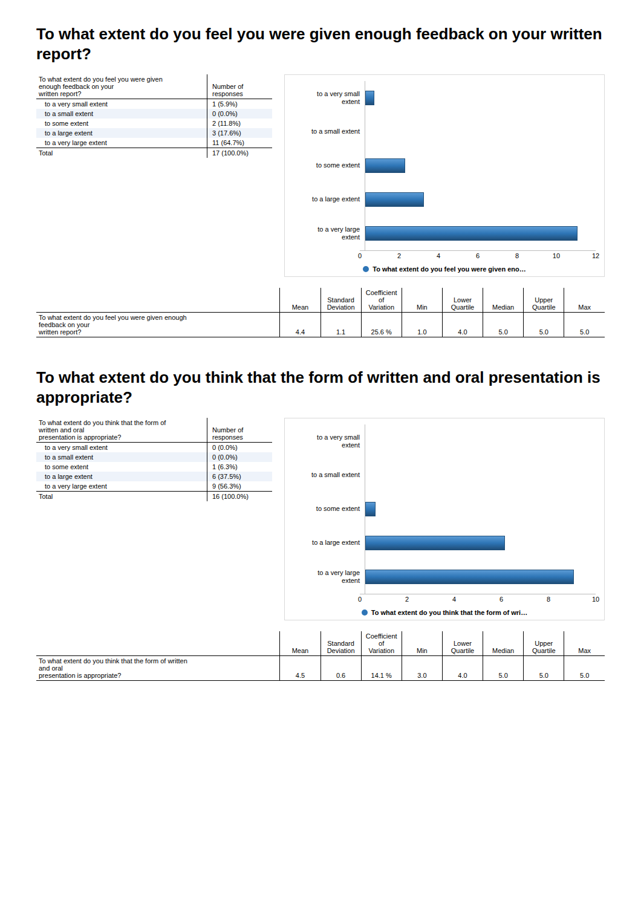To what extent do you feel you were given enough feedback on your written report?
| To what extent do you feel you were given enough feedback on your written report? | Number of responses |
| --- | --- |
| to a very small extent | 1 (5.9%) |
| to a small extent | 0 (0.0%) |
| to some extent | 2 (11.8%) |
| to a large extent | 3 (17.6%) |
| to a very large extent | 11 (64.7%) |
| Total | 17 (100.0%) |
to a very small
extent
to a small extent
to some extent
to a large extent
to a very large
extent
0 2 4 6 8 10 12
To what extent do you feel you were given eno…
| | Mean | Standard Deviation | Coefficient of Variation | Min | Lower Quartile | Median | Upper Quartile | Max |
| --- | --- | --- | --- | --- | --- | --- | --- | --- |
| To what extent do you feel you were given enough feedback on your written report? | 4.4 | 1.1 | 25.6 % | 1.0 | 4.0 | 5.0 | 5.0 | 5.0 |
To what extent do you think that the form of written and oral presentation is appropriate?
| To what extent do you think that the form of written and oral presentation is appropriate? | Number of responses |
| --- | --- |
| to a very small extent | 0 (0.0%) |
| to a small extent | 0 (0.0%) |
| to some extent | 1 (6.3%) |
| to a large extent | 6 (37.5%) |
| to a very large extent | 9 (56.3%) |
| Total | 16 (100.0%) |
to a very small
extent
to a small extent
to some extent
to a large extent
to a very large
extent
0 2 4 6 8 10
To what extent do you think that the form of wri…
| | Mean | Standard Deviation | Coefficient of Variation | Min | Lower Quartile | Median | Upper Quartile | Max |
| --- | --- | --- | --- | --- | --- | --- | --- | --- |
| To what extent do you think that the form of written and oral presentation is appropriate? | 4.5 | 0.6 | 14.1 % | 3.0 | 4.0 | 5.0 | 5.0 | 5.0 |